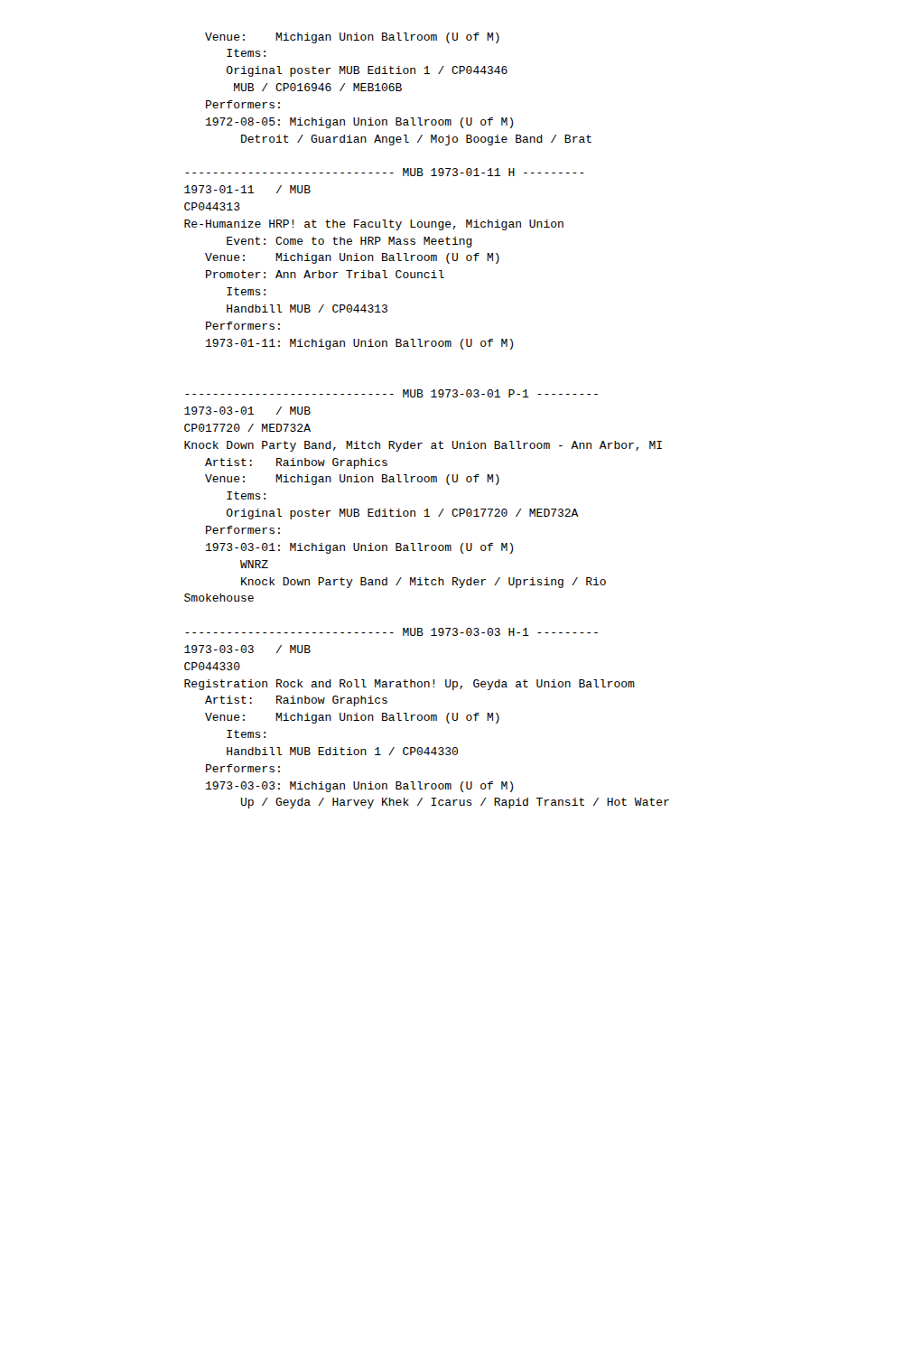Venue:    Michigan Union Ballroom (U of M)
      Items:
      Original poster MUB Edition 1 / CP044346
       MUB / CP016946 / MEB106B
   Performers:
   1972-08-05: Michigan Union Ballroom (U of M)
        Detroit / Guardian Angel / Mojo Boogie Band / Brat

------------------------------ MUB 1973-01-11 H ---------
1973-01-11   / MUB 
CP044313
Re-Humanize HRP! at the Faculty Lounge, Michigan Union
      Event: Come to the HRP Mass Meeting
   Venue:    Michigan Union Ballroom (U of M)
   Promoter: Ann Arbor Tribal Council
      Items:
      Handbill MUB / CP044313
   Performers:
   1973-01-11: Michigan Union Ballroom (U of M)


------------------------------ MUB 1973-03-01 P-1 ---------
1973-03-01   / MUB 
CP017720 / MED732A
Knock Down Party Band, Mitch Ryder at Union Ballroom - Ann Arbor, MI
   Artist:   Rainbow Graphics
   Venue:    Michigan Union Ballroom (U of M)
      Items:
      Original poster MUB Edition 1 / CP017720 / MED732A
   Performers:
   1973-03-01: Michigan Union Ballroom (U of M)
        WNRZ
        Knock Down Party Band / Mitch Ryder / Uprising / Rio 
Smokehouse

------------------------------ MUB 1973-03-03 H-1 ---------
1973-03-03   / MUB 
CP044330
Registration Rock and Roll Marathon! Up, Geyda at Union Ballroom
   Artist:   Rainbow Graphics
   Venue:    Michigan Union Ballroom (U of M)
      Items:
      Handbill MUB Edition 1 / CP044330
   Performers:
   1973-03-03: Michigan Union Ballroom (U of M)
        Up / Geyda / Harvey Khek / Icarus / Rapid Transit / Hot Water